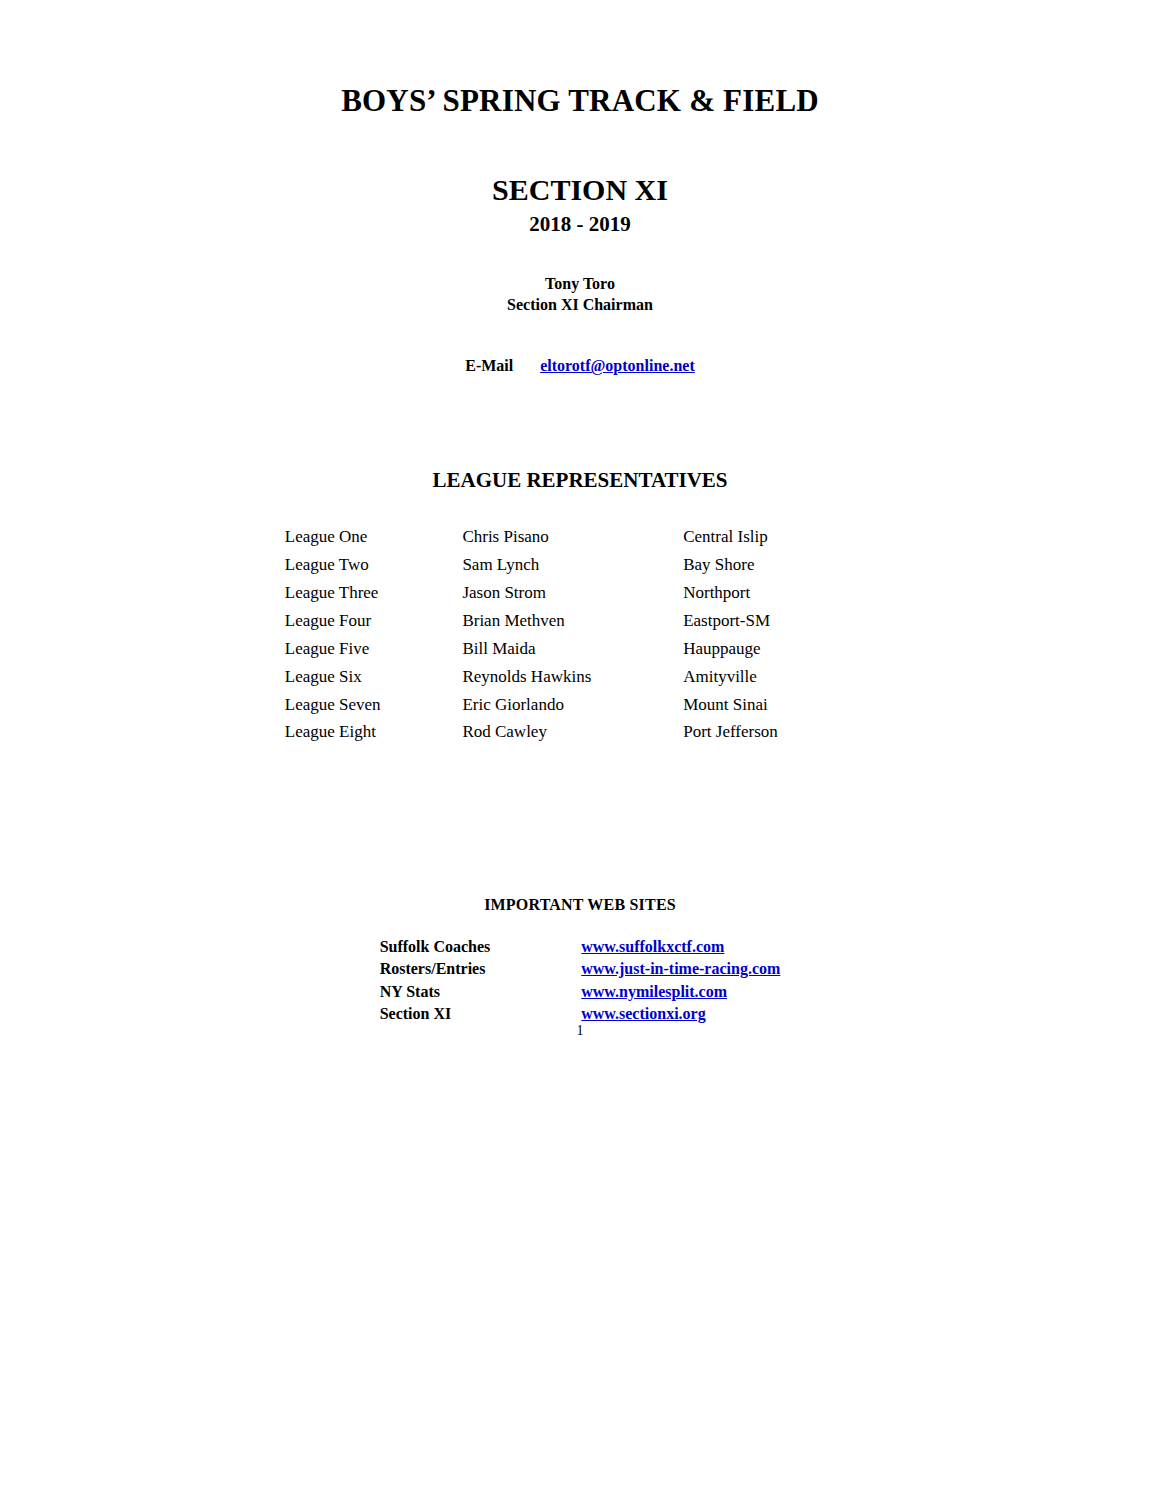BOYS’ SPRING TRACK & FIELD
SECTION XI
2018 - 2019
Tony Toro
Section XI Chairman
E-Mail eltorotf@optonline.net
LEAGUE REPRESENTATIVES
| League One | Chris Pisano | Central Islip |
| League Two | Sam Lynch | Bay Shore |
| League Three | Jason Strom | Northport |
| League Four | Brian Methven | Eastport-SM |
| League Five | Bill Maida | Hauppauge |
| League Six | Reynolds Hawkins | Amityville |
| League Seven | Eric Giorlando | Mount Sinai |
| League Eight | Rod Cawley | Port Jefferson |
IMPORTANT WEB SITES
| Suffolk Coaches | www.suffolkxctf.com |
| Rosters/Entries | www.just-in-time-racing.com |
| NY Stats | www.nymilesplit.com |
| Section XI | www.sectionxi.org |
1